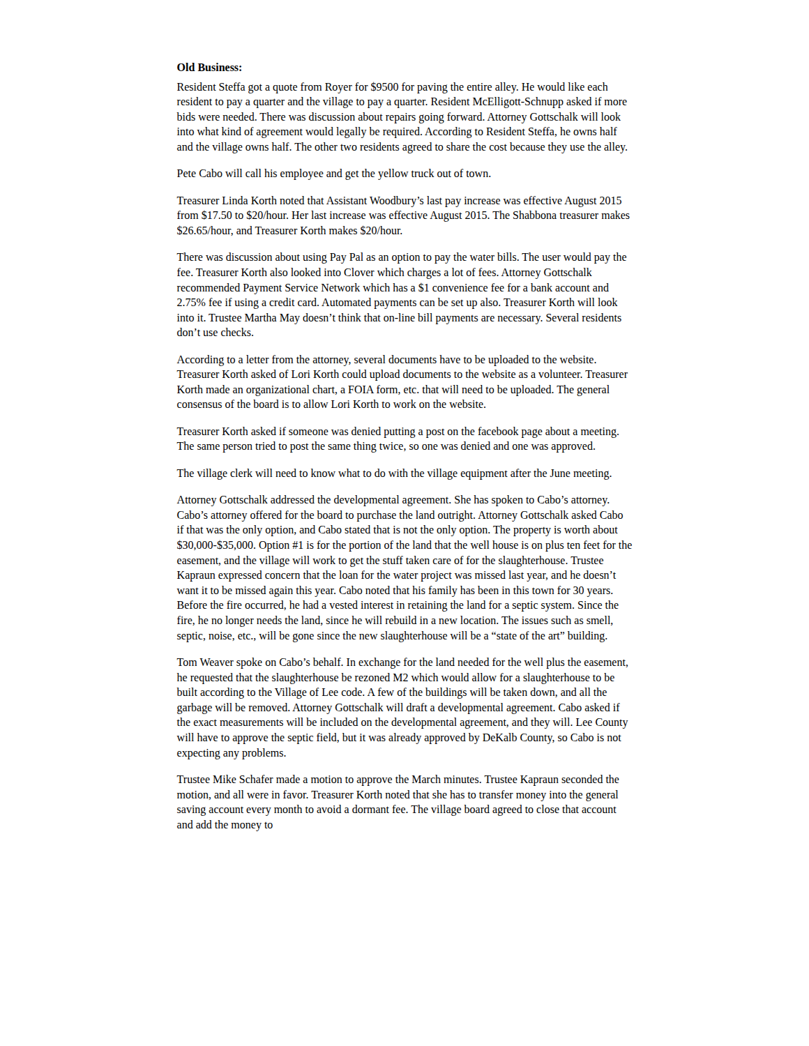Old Business:
Resident Steffa got a quote from Royer for $9500 for paving the entire alley. He would like each resident to pay a quarter and the village to pay a quarter. Resident McElligott-Schnupp asked if more bids were needed. There was discussion about repairs going forward. Attorney Gottschalk will look into what kind of agreement would legally be required. According to Resident Steffa, he owns half and the village owns half. The other two residents agreed to share the cost because they use the alley.
Pete Cabo will call his employee and get the yellow truck out of town.
Treasurer Linda Korth noted that Assistant Woodbury’s last pay increase was effective August 2015 from $17.50 to $20/hour. Her last increase was effective August 2015. The Shabbona treasurer makes $26.65/hour, and Treasurer Korth makes $20/hour.
There was discussion about using Pay Pal as an option to pay the water bills. The user would pay the fee. Treasurer Korth also looked into Clover which charges a lot of fees. Attorney Gottschalk recommended Payment Service Network which has a $1 convenience fee for a bank account and 2.75% fee if using a credit card. Automated payments can be set up also. Treasurer Korth will look into it. Trustee Martha May doesn’t think that on-line bill payments are necessary. Several residents don’t use checks.
According to a letter from the attorney, several documents have to be uploaded to the website. Treasurer Korth asked of Lori Korth could upload documents to the website as a volunteer. Treasurer Korth made an organizational chart, a FOIA form, etc. that will need to be uploaded. The general consensus of the board is to allow Lori Korth to work on the website.
Treasurer Korth asked if someone was denied putting a post on the facebook page about a meeting. The same person tried to post the same thing twice, so one was denied and one was approved.
The village clerk will need to know what to do with the village equipment after the June meeting.
Attorney Gottschalk addressed the developmental agreement. She has spoken to Cabo’s attorney. Cabo’s attorney offered for the board to purchase the land outright. Attorney Gottschalk asked Cabo if that was the only option, and Cabo stated that is not the only option. The property is worth about $30,000-$35,000. Option #1 is for the portion of the land that the well house is on plus ten feet for the easement, and the village will work to get the stuff taken care of for the slaughterhouse. Trustee Kapraun expressed concern that the loan for the water project was missed last year, and he doesn’t want it to be missed again this year. Cabo noted that his family has been in this town for 30 years. Before the fire occurred, he had a vested interest in retaining the land for a septic system. Since the fire, he no longer needs the land, since he will rebuild in a new location. The issues such as smell, septic, noise, etc., will be gone since the new slaughterhouse will be a “state of the art” building.
Tom Weaver spoke on Cabo’s behalf. In exchange for the land needed for the well plus the easement, he requested that the slaughterhouse be rezoned M2 which would allow for a slaughterhouse to be built according to the Village of Lee code. A few of the buildings will be taken down, and all the garbage will be removed. Attorney Gottschalk will draft a developmental agreement. Cabo asked if the exact measurements will be included on the developmental agreement, and they will. Lee County will have to approve the septic field, but it was already approved by DeKalb County, so Cabo is not expecting any problems.
Trustee Mike Schafer made a motion to approve the March minutes. Trustee Kapraun seconded the motion, and all were in favor. Treasurer Korth noted that she has to transfer money into the general saving account every month to avoid a dormant fee. The village board agreed to close that account and add the money to